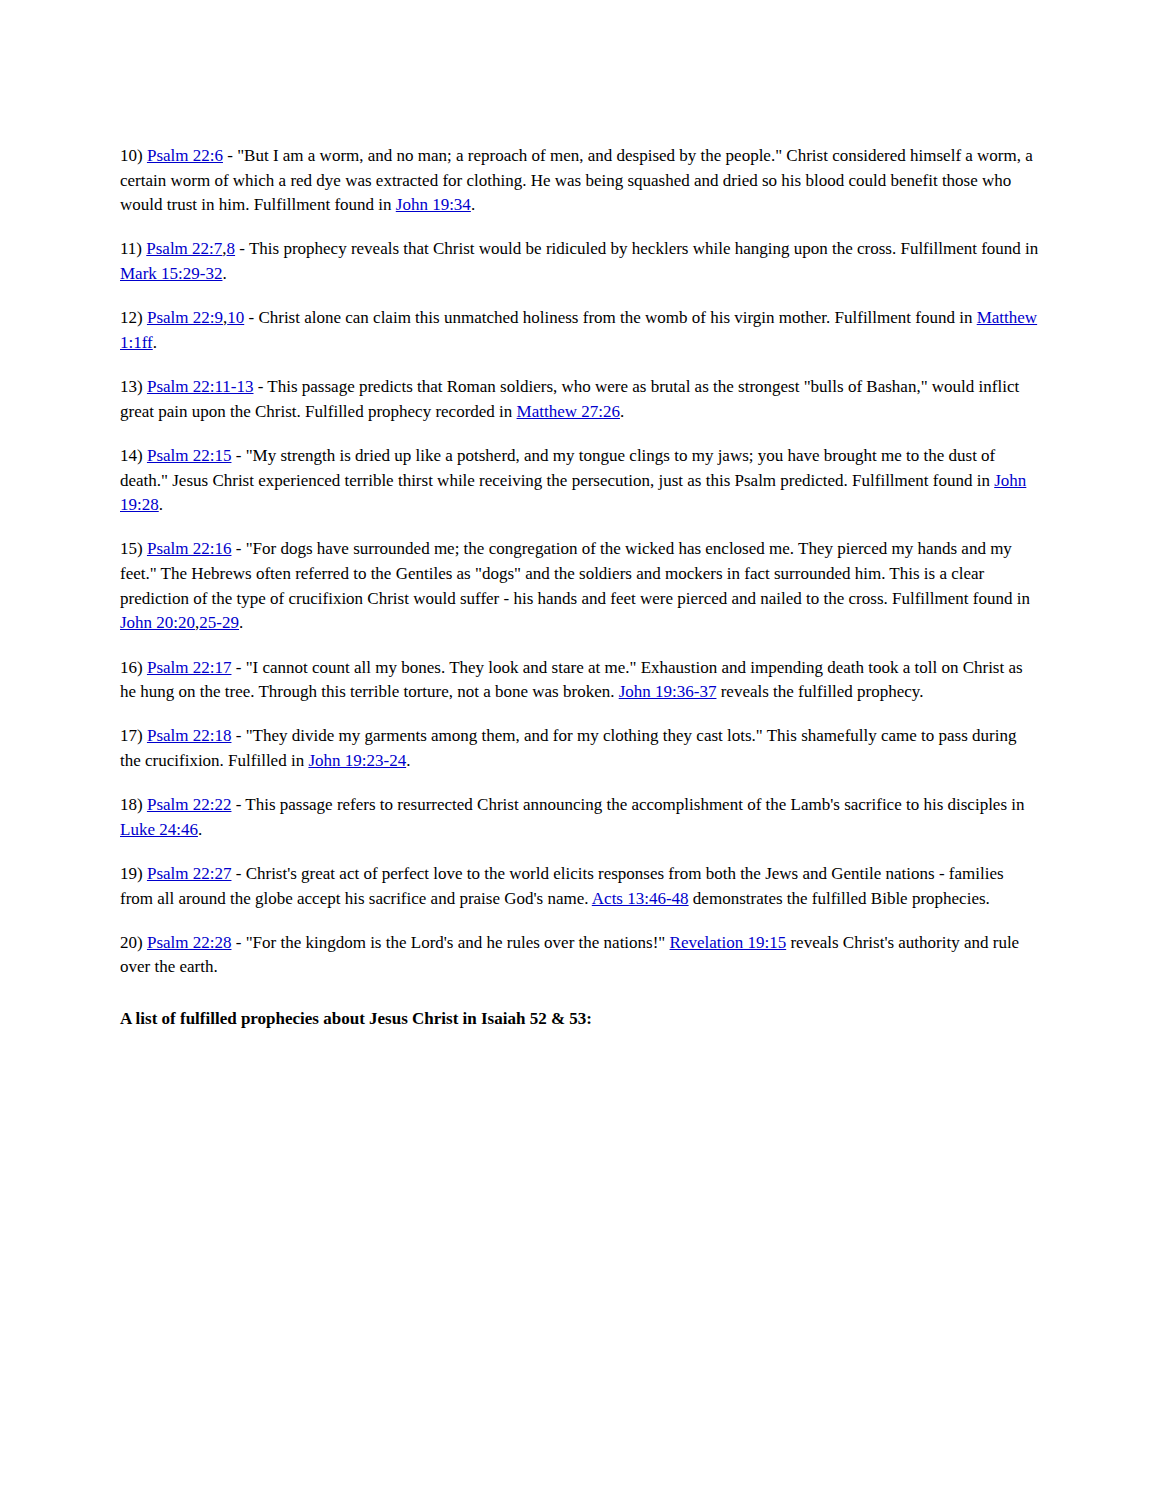10) Psalm 22:6 - "But I am a worm, and no man; a reproach of men, and despised by the people." Christ considered himself a worm, a certain worm of which a red dye was extracted for clothing. He was being squashed and dried so his blood could benefit those who would trust in him. Fulfillment found in John 19:34.
11) Psalm 22:7,8 - This prophecy reveals that Christ would be ridiculed by hecklers while hanging upon the cross. Fulfillment found in Mark 15:29-32.
12) Psalm 22:9,10 - Christ alone can claim this unmatched holiness from the womb of his virgin mother. Fulfillment found in Matthew 1:1ff.
13) Psalm 22:11-13 - This passage predicts that Roman soldiers, who were as brutal as the strongest "bulls of Bashan," would inflict great pain upon the Christ. Fulfilled prophecy recorded in Matthew 27:26.
14) Psalm 22:15 - "My strength is dried up like a potsherd, and my tongue clings to my jaws; you have brought me to the dust of death." Jesus Christ experienced terrible thirst while receiving the persecution, just as this Psalm predicted. Fulfillment found in John 19:28.
15) Psalm 22:16 - "For dogs have surrounded me; the congregation of the wicked has enclosed me. They pierced my hands and my feet." The Hebrews often referred to the Gentiles as "dogs" and the soldiers and mockers in fact surrounded him. This is a clear prediction of the type of crucifixion Christ would suffer - his hands and feet were pierced and nailed to the cross. Fulfillment found in John 20:20,25-29.
16) Psalm 22:17 - "I cannot count all my bones. They look and stare at me." Exhaustion and impending death took a toll on Christ as he hung on the tree. Through this terrible torture, not a bone was broken. John 19:36-37 reveals the fulfilled prophecy.
17) Psalm 22:18 - "They divide my garments among them, and for my clothing they cast lots." This shamefully came to pass during the crucifixion. Fulfilled in John 19:23-24.
18) Psalm 22:22 - This passage refers to resurrected Christ announcing the accomplishment of the Lamb's sacrifice to his disciples in Luke 24:46.
19) Psalm 22:27 - Christ's great act of perfect love to the world elicits responses from both the Jews and Gentile nations - families from all around the globe accept his sacrifice and praise God's name. Acts 13:46-48 demonstrates the fulfilled Bible prophecies.
20) Psalm 22:28 - "For the kingdom is the Lord's and he rules over the nations!" Revelation 19:15 reveals Christ's authority and rule over the earth.
A list of fulfilled prophecies about Jesus Christ in Isaiah 52 & 53: